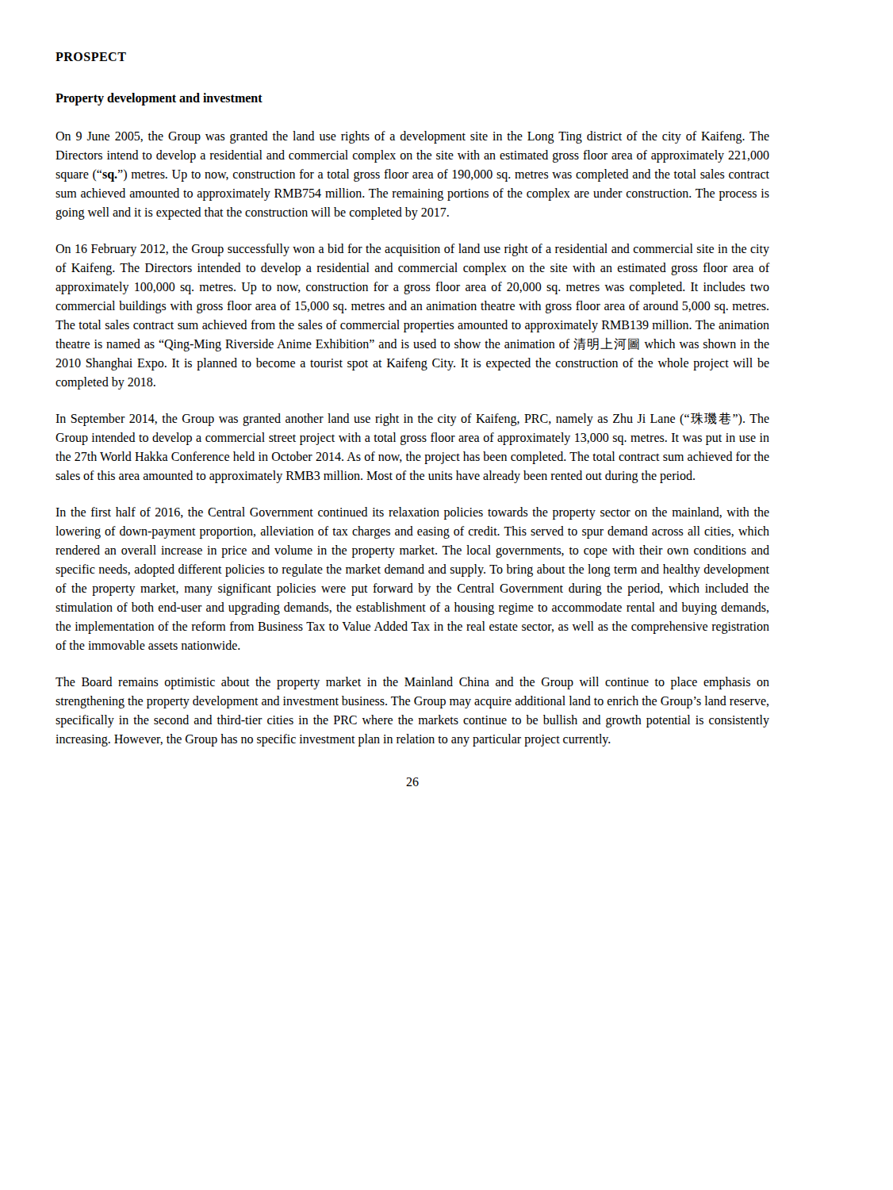PROSPECT
Property development and investment
On 9 June 2005, the Group was granted the land use rights of a development site in the Long Ting district of the city of Kaifeng. The Directors intend to develop a residential and commercial complex on the site with an estimated gross floor area of approximately 221,000 square (“sq.”) metres. Up to now, construction for a total gross floor area of 190,000 sq. metres was completed and the total sales contract sum achieved amounted to approximately RMB754 million. The remaining portions of the complex are under construction. The process is going well and it is expected that the construction will be completed by 2017.
On 16 February 2012, the Group successfully won a bid for the acquisition of land use right of a residential and commercial site in the city of Kaifeng. The Directors intended to develop a residential and commercial complex on the site with an estimated gross floor area of approximately 100,000 sq. metres. Up to now, construction for a gross floor area of 20,000 sq. metres was completed. It includes two commercial buildings with gross floor area of 15,000 sq. metres and an animation theatre with gross floor area of around 5,000 sq. metres. The total sales contract sum achieved from the sales of commercial properties amounted to approximately RMB139 million. The animation theatre is named as “Qing-Ming Riverside Anime Exhibition” and is used to show the animation of 清明上河圖 which was shown in the 2010 Shanghai Expo. It is planned to become a tourist spot at Kaifeng City. It is expected the construction of the whole project will be completed by 2018.
In September 2014, the Group was granted another land use right in the city of Kaifeng, PRC, namely as Zhu Ji Lane (“珠璣巷”). The Group intended to develop a commercial street project with a total gross floor area of approximately 13,000 sq. metres. It was put in use in the 27th World Hakka Conference held in October 2014. As of now, the project has been completed. The total contract sum achieved for the sales of this area amounted to approximately RMB3 million. Most of the units have already been rented out during the period.
In the first half of 2016, the Central Government continued its relaxation policies towards the property sector on the mainland, with the lowering of down-payment proportion, alleviation of tax charges and easing of credit. This served to spur demand across all cities, which rendered an overall increase in price and volume in the property market. The local governments, to cope with their own conditions and specific needs, adopted different policies to regulate the market demand and supply. To bring about the long term and healthy development of the property market, many significant policies were put forward by the Central Government during the period, which included the stimulation of both end-user and upgrading demands, the establishment of a housing regime to accommodate rental and buying demands, the implementation of the reform from Business Tax to Value Added Tax in the real estate sector, as well as the comprehensive registration of the immovable assets nationwide.
The Board remains optimistic about the property market in the Mainland China and the Group will continue to place emphasis on strengthening the property development and investment business. The Group may acquire additional land to enrich the Group’s land reserve, specifically in the second and third-tier cities in the PRC where the markets continue to be bullish and growth potential is consistently increasing. However, the Group has no specific investment plan in relation to any particular project currently.
26